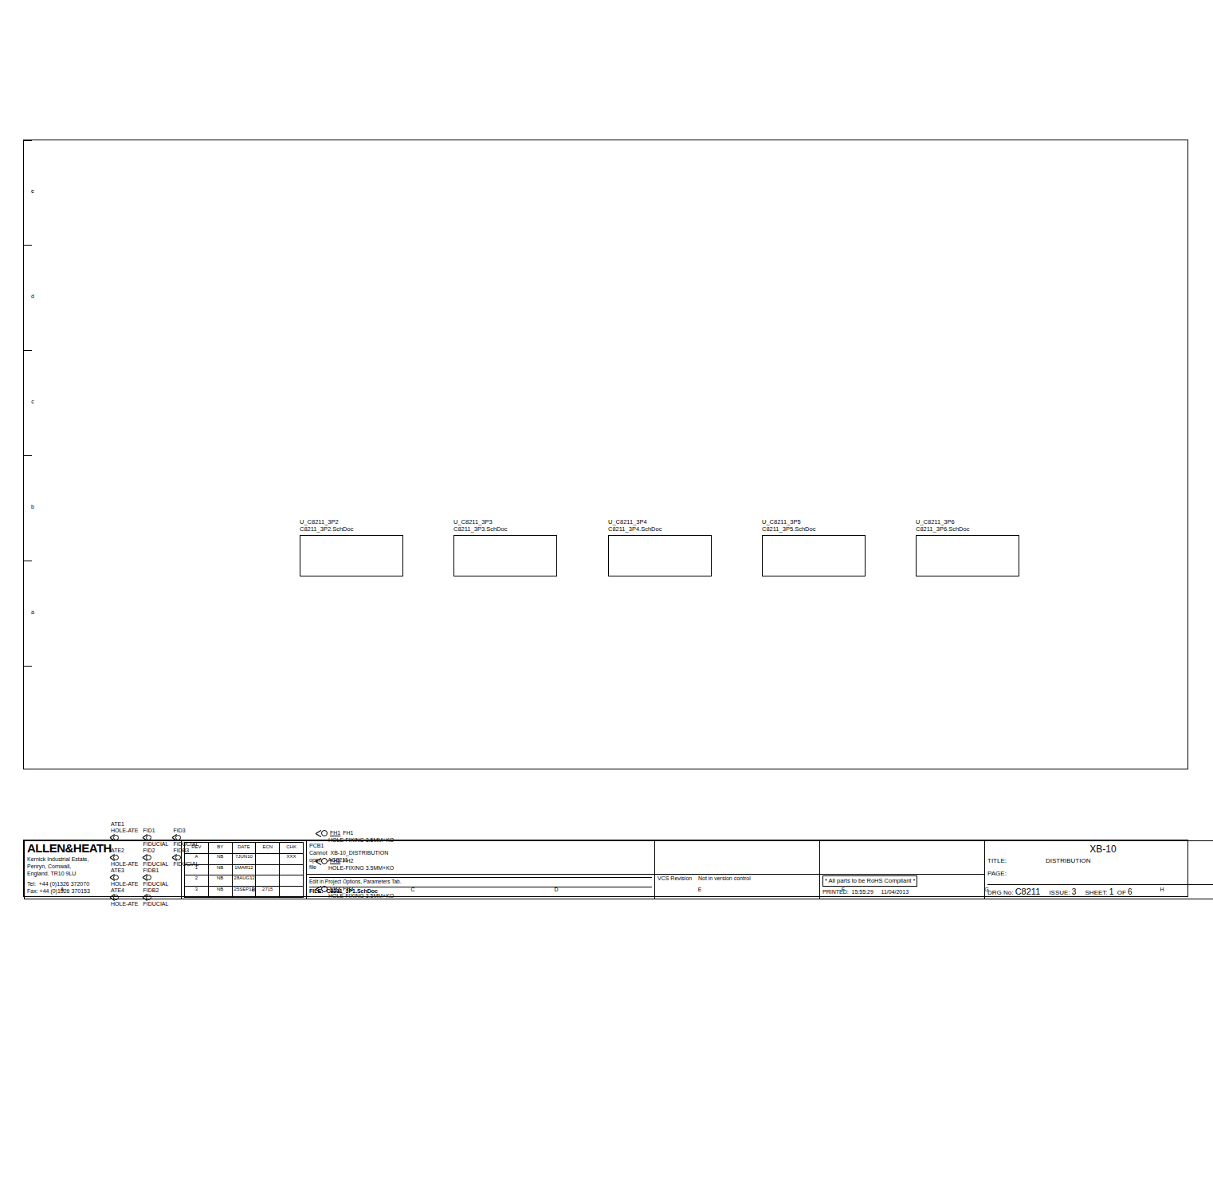e
d
c
b
a
A
B
C
D
E
F
G
H
U_C8211_3P2
C8211_3P2.SchDoc
U_C8211_3P3
C8211_3P3.SchDoc
U_C8211_3P4
C8211_3P4.SchDoc
U_C8211_3P5
C8211_3P5.SchDoc
U_C8211_3P6
C8211_3P6.SchDoc
| ATE1 | | |
| HOLE-ATE | FID1 | FID3 |
| | FIDUCIAL | FIDUCIAL |
| ATE2 | FID2 | FIDB3 |
| HOLE-ATE | FIDUCIAL | FIDUCIAL |
| ATE3 | FIDB1 | |
| HOLE-ATE | FIDUCIAL | |
| ATE4 | FIDB2 | |
| HOLE-ATE | FIDUCIAL | |
FH1 FH1
HOLE-FIXING 3.5MM+KO
FH2 FH2
HOLE-FIXING 3.5MM+KO
FH3 FH3
HOLE-FIXING 3.5MM+KO
| ALLEN&HEATH Kernick Industrial Estate, Penryn, Cornwall, England. TR10 9LU Tel: +44 (0)1326 372070 Fax: +44 (0)1326 370153 | / REV / BY / DATE / ECN / CHK / / --- / --- / --- / --- / --- / / A / NB / 7JUN10 / / XXX / / 1 / NB / 1MAR12 / / / / 2 / NB / 28AUG12 / / / / 3 / NB / 25SEP12 / 2715 / / | PCB1 Cannot XB-10_DISTRIBUTION open AG8211 file | | | XB-10 TITLE: DISTRIBUTION PAGE: DRG No: C8211 ISSUE: 3 SHEET: 1 OF 6 |
| Edit in Project Options, Parameters Tab. FILE: C8211_3P1.SchDoc | VCS Revision Not in version control | * All parts to be RoHS Compliant * PRINTED: 15:55:29 11/04/2013 |